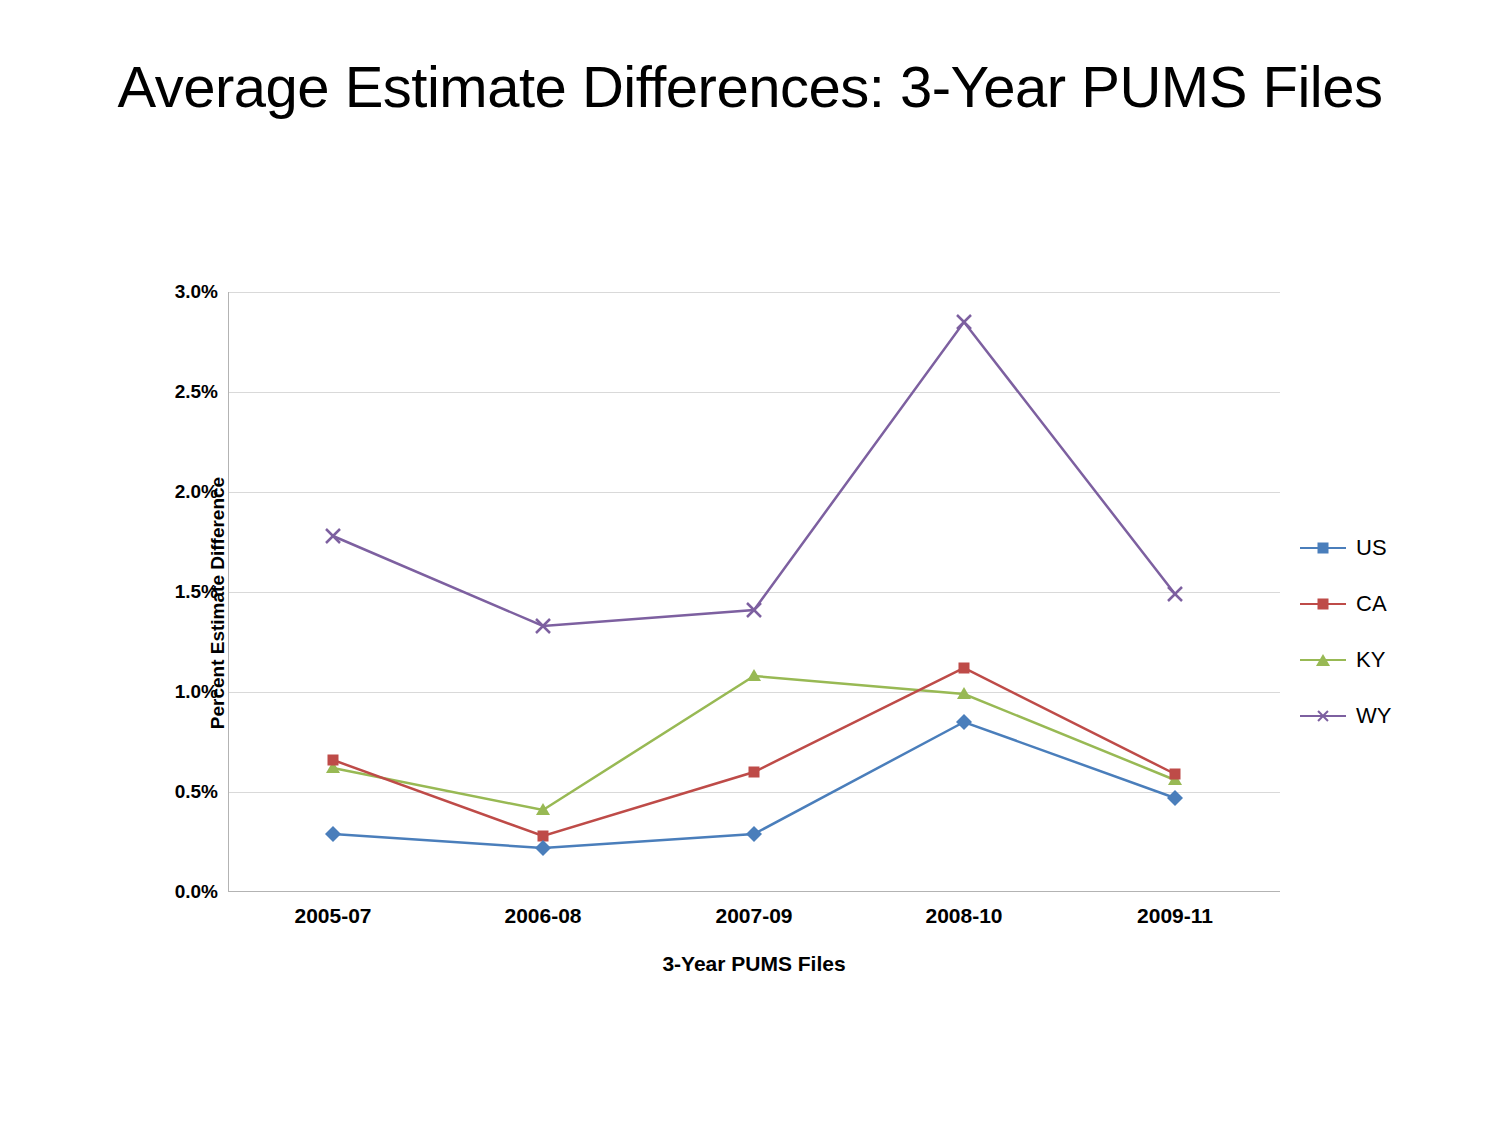Average Estimate Differences: 3-Year PUMS Files
3.0%
2.5%
2.0%
1.5%
1.0%
0.5%
0.0%
Percent Estimate Difference
2005-07
2006-08
2007-09
2008-10
2009-11
3-Year PUMS Files
US
CA
KY
WY